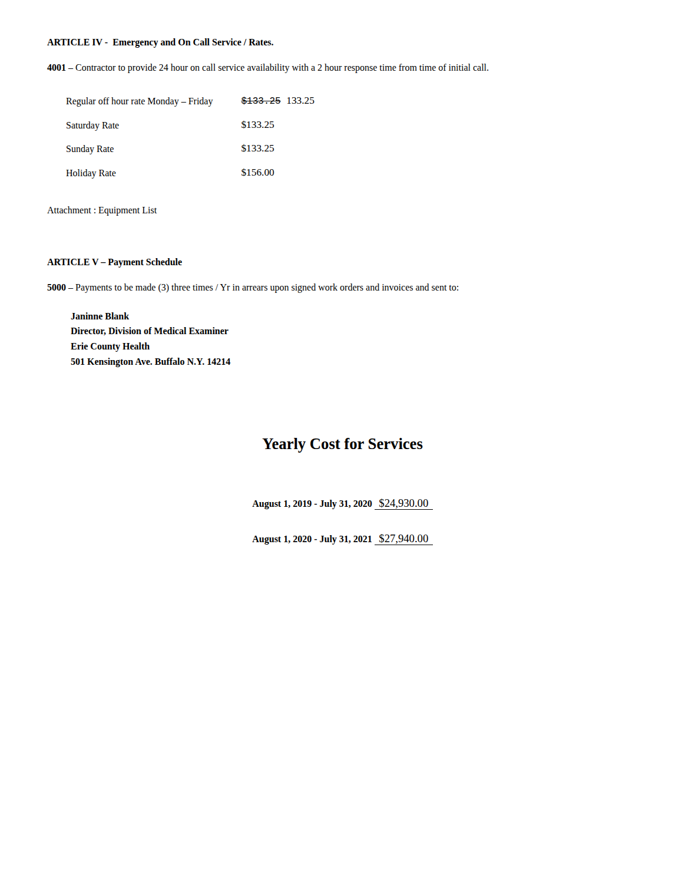ARTICLE IV - Emergency and On Call Service / Rates.
4001 – Contractor to provide 24 hour on call service availability with a 2 hour response time from time of initial call.
| Regular off hour rate Monday – Friday | $133.25 133.25 |
| Saturday Rate | $133.25 |
| Sunday Rate | $133.25 |
| Holiday Rate | $156.00 |
Attachment : Equipment List
ARTICLE V – Payment Schedule
5000 – Payments to be made (3) three times / Yr in arrears upon signed work orders and invoices and sent to:
Janinne Blank
Director, Division of Medical Examiner
Erie County Health
501 Kensington Ave. Buffalo N.Y. 14214
Yearly Cost for Services
August 1, 2019 - July 31, 2020 $24,930.00
August 1, 2020 - July 31, 2021 $27,940.00